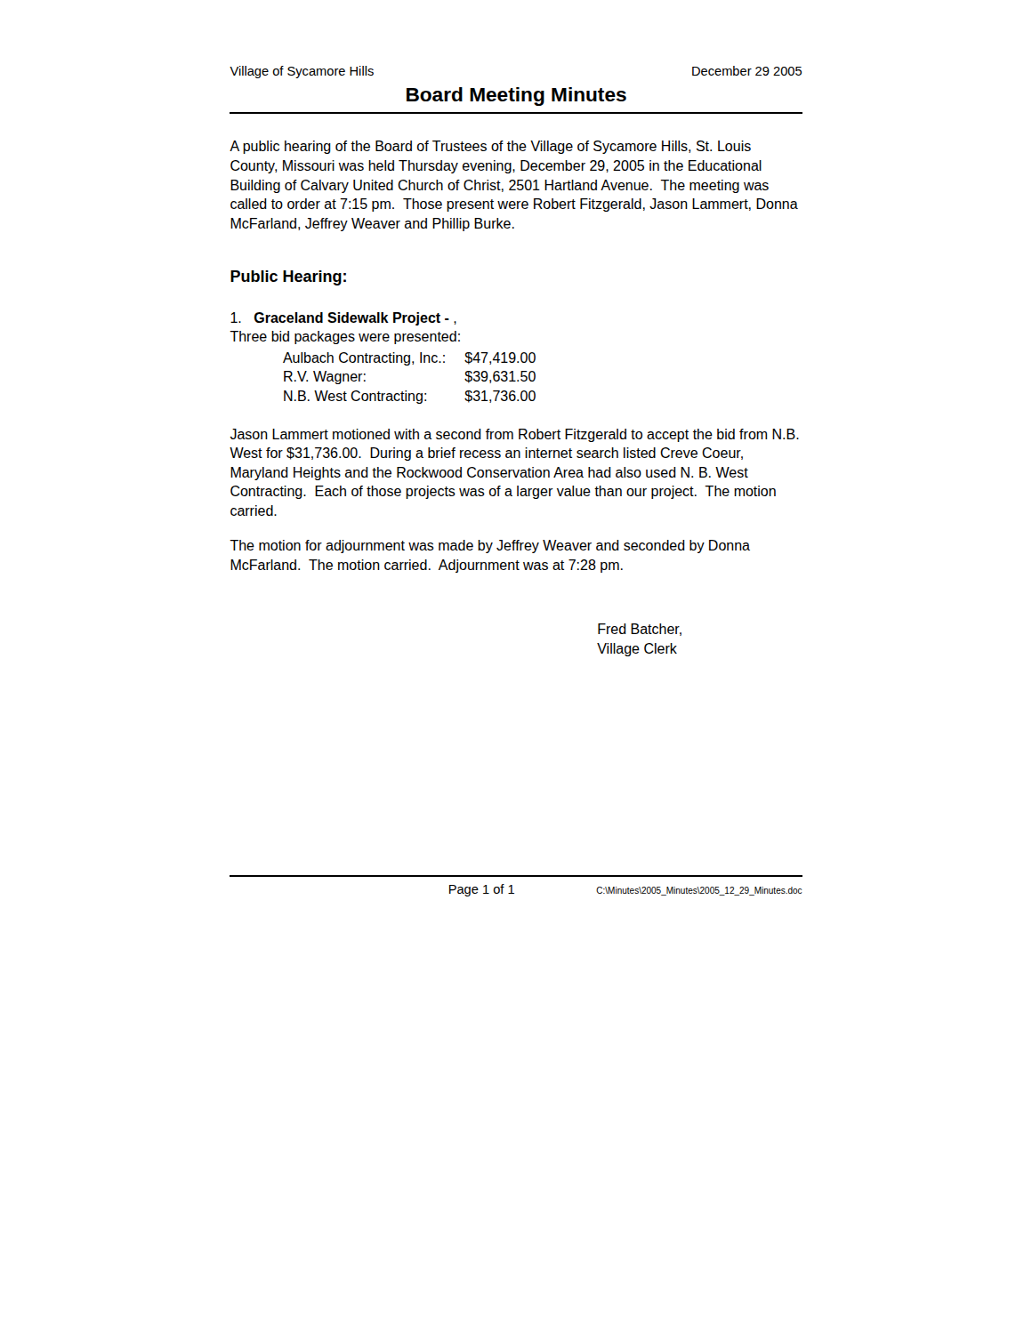Village of Sycamore Hills December 29 2005
Board Meeting Minutes
A public hearing of the Board of Trustees of the Village of Sycamore Hills, St. Louis County, Missouri was held Thursday evening, December 29, 2005 in the Educational Building of Calvary United Church of Christ, 2501 Hartland Avenue. The meeting was called to order at 7:15 pm. Those present were Robert Fitzgerald, Jason Lammert, Donna McFarland, Jeffrey Weaver and Phillip Burke.
Public Hearing:
1. Graceland Sidewalk Project - ,
Three bid packages were presented:
| Aulbach Contracting, Inc.: | $47,419.00 |
| R.V. Wagner: | $39,631.50 |
| N.B. West Contracting: | $31,736.00 |
Jason Lammert motioned with a second from Robert Fitzgerald to accept the bid from N.B. West for $31,736.00. During a brief recess an internet search listed Creve Coeur, Maryland Heights and the Rockwood Conservation Area had also used N. B. West Contracting. Each of those projects was of a larger value than our project. The motion carried.
The motion for adjournment was made by Jeffrey Weaver and seconded by Donna McFarland. The motion carried. Adjournment was at 7:28 pm.
Fred Batcher,
Village Clerk
Page 1 of 1 C:\Minutes\2005_Minutes\2005_12_29_Minutes.doc